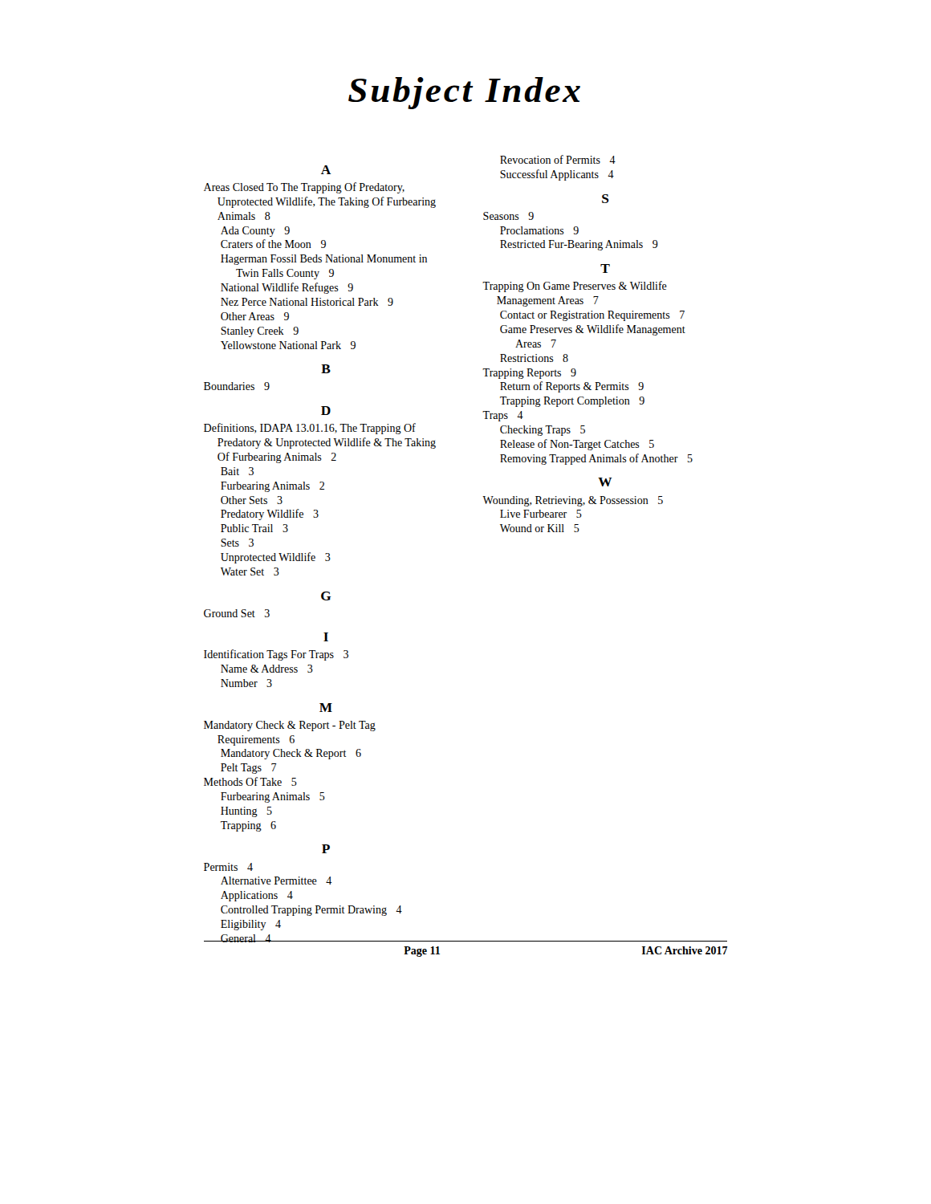Subject Index
A
Areas Closed To The Trapping Of Predatory, Unprotected Wildlife, The Taking Of Furbearing Animals8
Ada County9
Craters of the Moon9
Hagerman Fossil Beds National Monument in Twin Falls County9
National Wildlife Refuges9
Nez Perce National Historical Park9
Other Areas9
Stanley Creek9
Yellowstone National Park9
B
Boundaries9
D
Definitions, IDAPA 13.01.16, The Trapping Of Predatory & Unprotected Wildlife & The Taking Of Furbearing Animals2
Bait3
Furbearing Animals2
Other Sets3
Predatory Wildlife3
Public Trail3
Sets3
Unprotected Wildlife3
Water Set3
G
Ground Set3
I
Identification Tags For Traps3
Name & Address3
Number3
M
Mandatory Check & Report - Pelt Tag Requirements6
Mandatory Check & Report6
Pelt Tags7
Methods Of Take5
Furbearing Animals5
Hunting5
Trapping6
P
Permits4
Alternative Permittee4
Applications4
Controlled Trapping Permit Drawing4
Eligibility4
General4
Revocation of Permits4
Successful Applicants4
S
Seasons9
Proclamations9
Restricted Fur-Bearing Animals9
T
Trapping On Game Preserves & Wildlife Management Areas7
Contact or Registration Requirements7
Game Preserves & Wildlife Management Areas7
Restrictions8
Trapping Reports9
Return of Reports & Permits9
Trapping Report Completion9
Traps4
Checking Traps5
Release of Non-Target Catches5
Removing Trapped Animals of Another5
W
Wounding, Retrieving, & Possession5
Live Furbearer5
Wound or Kill5
Page 11 IAC Archive 2017